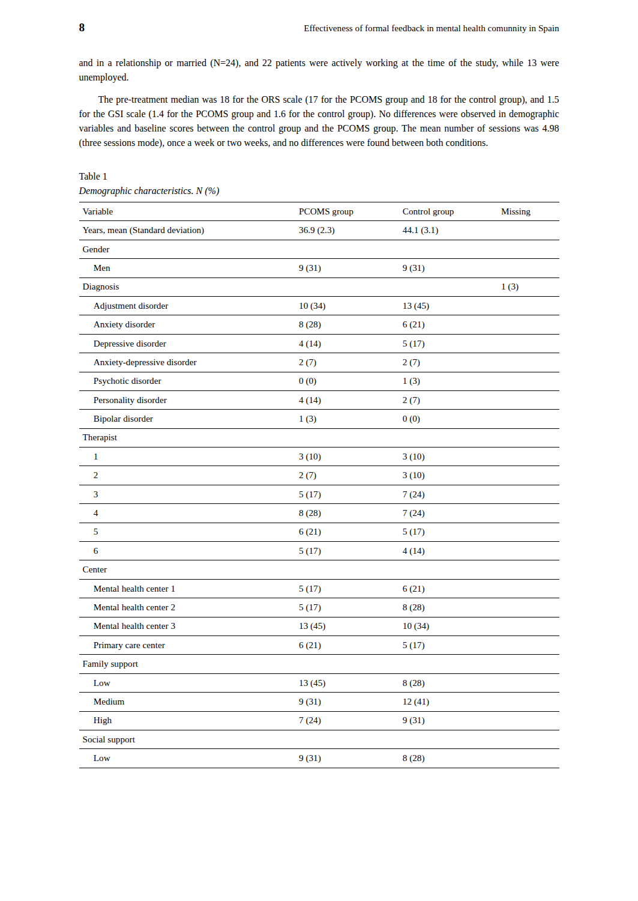8 Effectiveness of formal feedback in mental health comunnity in Spain
and in a relationship or married (N=24), and 22 patients were actively working at the time of the study, while 13 were unemployed.
The pre-treatment median was 18 for the ORS scale (17 for the PCOMS group and 18 for the control group), and 1.5 for the GSI scale (1.4 for the PCOMS group and 1.6 for the control group). No differences were observed in demographic variables and baseline scores between the control group and the PCOMS group. The mean number of sessions was 4.98 (three sessions mode), once a week or two weeks, and no differences were found between both conditions.
Table 1
Demographic characteristics. N (%)
| Variable | PCOMS group | Control group | Missing |
| --- | --- | --- | --- |
| Years, mean (Standard deviation) | 36.9 (2.3) | 44.1 (3.1) | |
| Gender | | | |
| Men | 9 (31) | 9 (31) | |
| Diagnosis | | | 1 (3) |
| Adjustment disorder | 10 (34) | 13 (45) | |
| Anxiety disorder | 8 (28) | 6 (21) | |
| Depressive disorder | 4 (14) | 5 (17) | |
| Anxiety-depressive disorder | 2 (7) | 2 (7) | |
| Psychotic disorder | 0 (0) | 1 (3) | |
| Personality disorder | 4 (14) | 2 (7) | |
| Bipolar disorder | 1 (3) | 0 (0) | |
| Therapist | | | |
| 1 | 3 (10) | 3 (10) | |
| 2 | 2 (7) | 3 (10) | |
| 3 | 5 (17) | 7 (24) | |
| 4 | 8 (28) | 7 (24) | |
| 5 | 6 (21) | 5 (17) | |
| 6 | 5 (17) | 4 (14) | |
| Center | | | |
| Mental health center 1 | 5 (17) | 6 (21) | |
| Mental health center 2 | 5 (17) | 8 (28) | |
| Mental health center 3 | 13 (45) | 10 (34) | |
| Primary care center | 6 (21) | 5 (17) | |
| Family support | | | |
| Low | 13 (45) | 8 (28) | |
| Medium | 9 (31) | 12 (41) | |
| High | 7 (24) | 9 (31) | |
| Social support | | | |
| Low | 9 (31) | 8 (28) | |